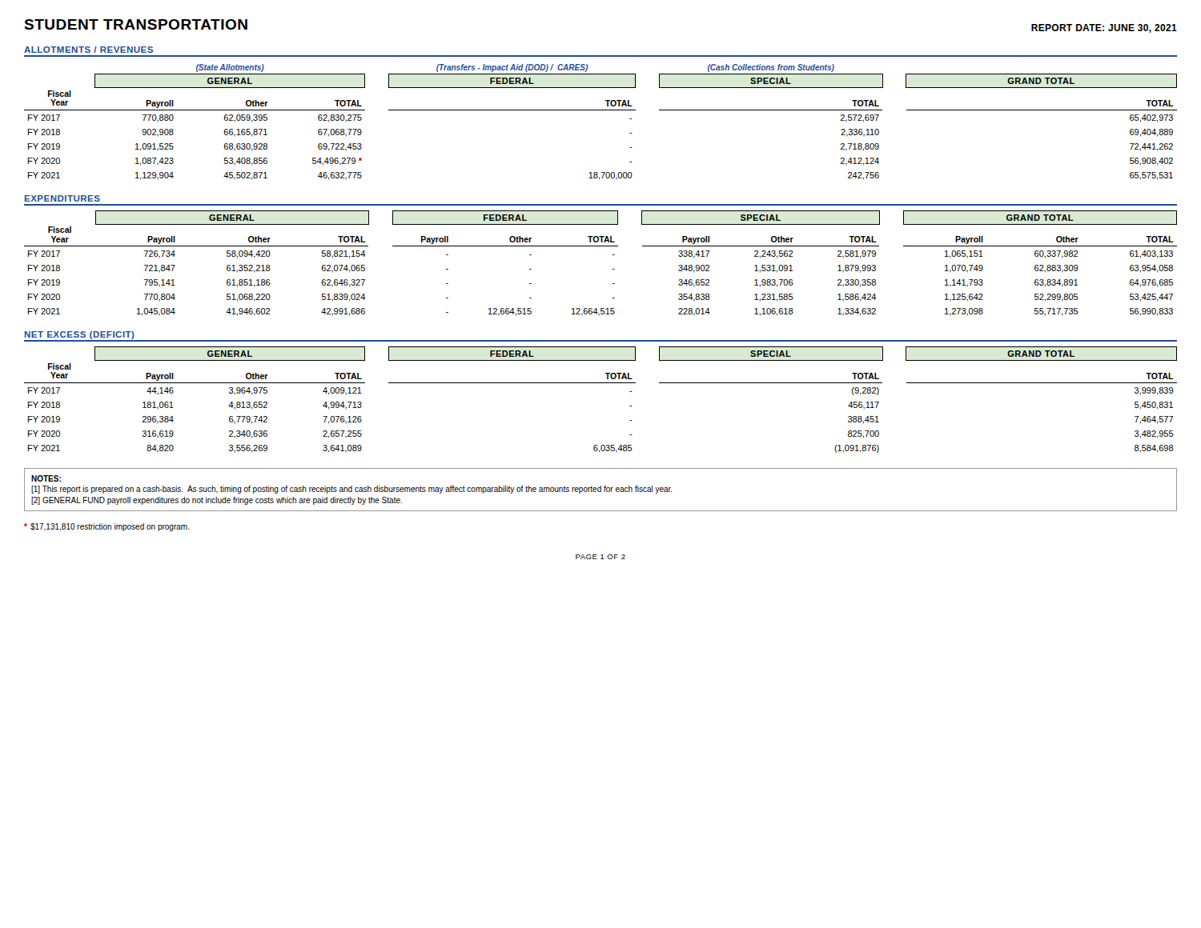STUDENT TRANSPORTATION
REPORT DATE: JUNE 30, 2021
ALLOTMENTS / REVENUES
| | (State Allotments) | | (Transfers - Impact Aid (DOD) / CARES) | | (Cash Collections from Students) | | |
| | GENERAL | | FEDERAL | | SPECIAL | | GRAND TOTAL |
| Fiscal Year | Payroll | Other | TOTAL | | TOTAL | | TOTAL | | TOTAL |
| FY 2017 | 770,880 | 62,059,395 | 62,830,275 | | - | | 2,572,697 | | 65,402,973 |
| FY 2018 | 902,908 | 66,165,871 | 67,068,779 | | - | | 2,336,110 | | 69,404,889 |
| FY 2019 | 1,091,525 | 68,630,928 | 69,722,453 | | - | | 2,718,809 | | 72,441,262 |
| FY 2020 | 1,087,423 | 53,408,856 | 54,496,279 * | | - | | 2,412,124 | | 56,908,402 |
| FY 2021 | 1,129,904 | 45,502,871 | 46,632,775 | | 18,700,000 | | 242,756 | | 65,575,531 |
EXPENDITURES
| | GENERAL | | FEDERAL | | SPECIAL | | GRAND TOTAL |
| Fiscal Year | Payroll | Other | TOTAL | | Payroll | Other | TOTAL | | Payroll | Other | TOTAL | | Payroll | Other | TOTAL |
| FY 2017 | 726,734 | 58,094,420 | 58,821,154 | | - | - | - | | 338,417 | 2,243,562 | 2,581,979 | | 1,065,151 | 60,337,982 | 61,403,133 |
| FY 2018 | 721,847 | 61,352,218 | 62,074,065 | | - | - | - | | 348,902 | 1,531,091 | 1,879,993 | | 1,070,749 | 62,883,309 | 63,954,058 |
| FY 2019 | 795,141 | 61,851,186 | 62,646,327 | | - | - | - | | 346,652 | 1,983,706 | 2,330,358 | | 1,141,793 | 63,834,891 | 64,976,685 |
| FY 2020 | 770,804 | 51,068,220 | 51,839,024 | | - | - | - | | 354,838 | 1,231,585 | 1,586,424 | | 1,125,642 | 52,299,805 | 53,425,447 |
| FY 2021 | 1,045,084 | 41,946,602 | 42,991,686 | | - | 12,664,515 | 12,664,515 | | 228,014 | 1,106,618 | 1,334,632 | | 1,273,098 | 55,717,735 | 56,990,833 |
NET EXCESS (DEFICIT)
| | GENERAL | | FEDERAL | | SPECIAL | | GRAND TOTAL |
| Fiscal Year | Payroll | Other | TOTAL | | TOTAL | | TOTAL | | TOTAL |
| FY 2017 | 44,146 | 3,964,975 | 4,009,121 | | - | | (9,282) | | 3,999,839 |
| FY 2018 | 181,061 | 4,813,652 | 4,994,713 | | - | | 456,117 | | 5,450,831 |
| FY 2019 | 296,384 | 6,779,742 | 7,076,126 | | - | | 388,451 | | 7,464,577 |
| FY 2020 | 316,619 | 2,340,636 | 2,657,255 | | - | | 825,700 | | 3,482,955 |
| FY 2021 | 84,820 | 3,556,269 | 3,641,089 | | 6,035,485 | | (1,091,876) | | 8,584,698 |
NOTES:
[1] This report is prepared on a cash-basis. As such, timing of posting of cash receipts and cash disbursements may affect comparability of the amounts reported for each fiscal year.
[2] GENERAL FUND payroll expenditures do not include fringe costs which are paid directly by the State.
*$17,131,810 restriction imposed on program.
PAGE 1 OF 2